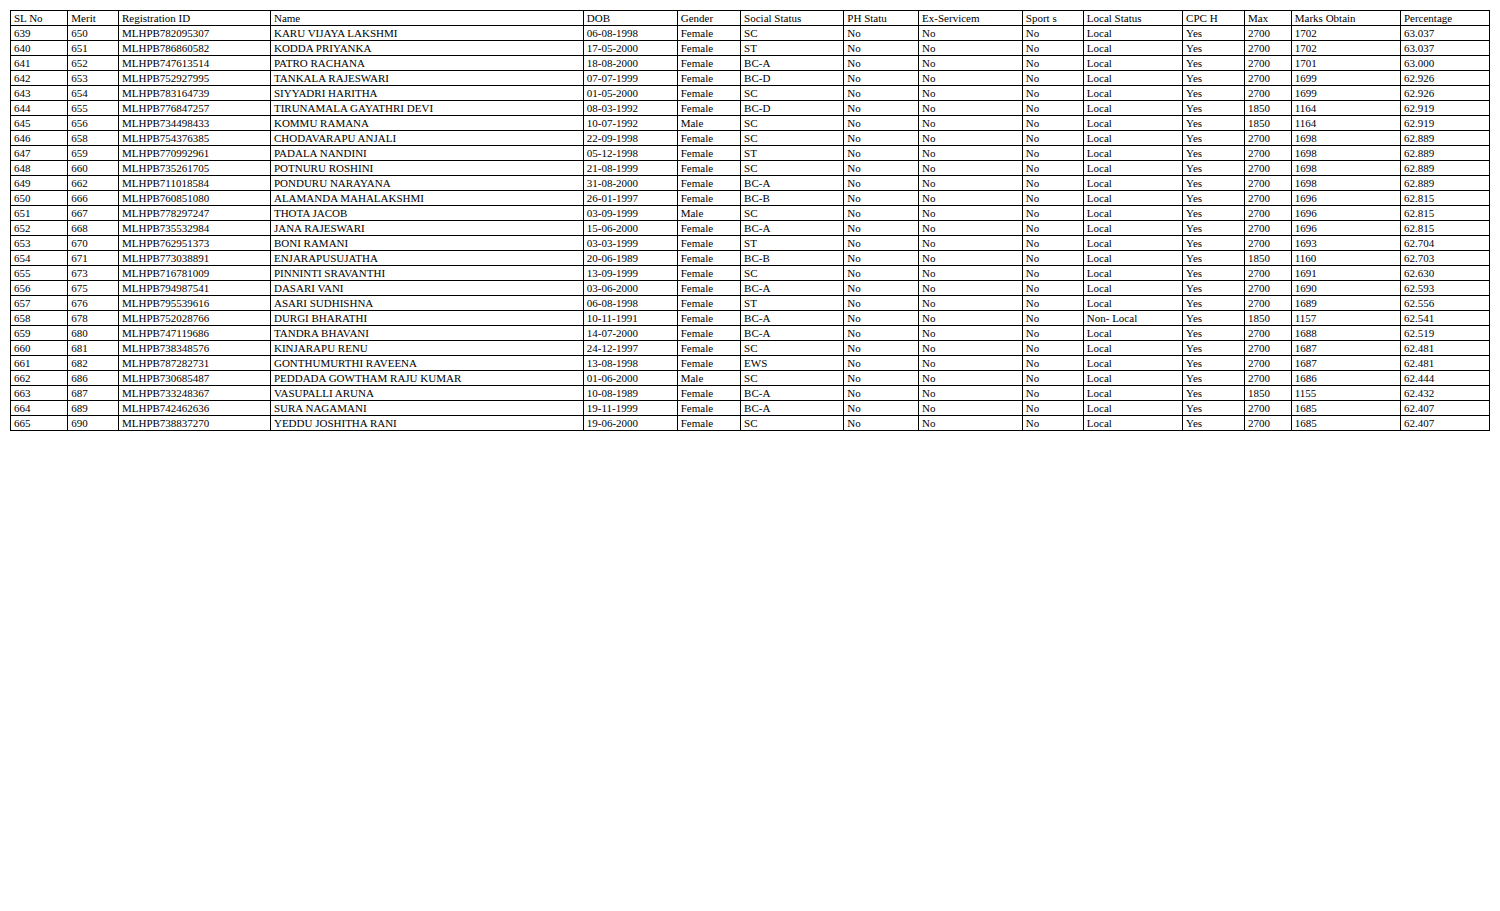| SL No | Merit | Registration ID | Name | DOB | Gender | Social Status | PH Statu | Ex-Servicem | Sport s | Local Status | CPC H | Max | Marks Obtain | Percentage |
| --- | --- | --- | --- | --- | --- | --- | --- | --- | --- | --- | --- | --- | --- | --- |
| 639 | 650 | MLHPB782095307 | KARU VIJAYA LAKSHMI | 06-08-1998 | Female | SC | No | No | No | Local | Yes | 2700 | 1702 | 63.037 |
| 640 | 651 | MLHPB786860582 | KODDA PRIYANKA | 17-05-2000 | Female | ST | No | No | No | Local | Yes | 2700 | 1702 | 63.037 |
| 641 | 652 | MLHPB747613514 | PATRO RACHANA | 18-08-2000 | Female | BC-A | No | No | No | Local | Yes | 2700 | 1701 | 63.000 |
| 642 | 653 | MLHPB752927995 | TANKALA RAJESWARI | 07-07-1999 | Female | BC-D | No | No | No | Local | Yes | 2700 | 1699 | 62.926 |
| 643 | 654 | MLHPB783164739 | SIYYADRI HARITHA | 01-05-2000 | Female | SC | No | No | No | Local | Yes | 2700 | 1699 | 62.926 |
| 644 | 655 | MLHPB776847257 | TIRUNAMALA GAYATHRI DEVI | 08-03-1992 | Female | BC-D | No | No | No | Local | Yes | 1850 | 1164 | 62.919 |
| 645 | 656 | MLHPB734498433 | KOMMU RAMANA | 10-07-1992 | Male | SC | No | No | No | Local | Yes | 1850 | 1164 | 62.919 |
| 646 | 658 | MLHPB754376385 | CHODAVARAPU ANJALI | 22-09-1998 | Female | SC | No | No | No | Local | Yes | 2700 | 1698 | 62.889 |
| 647 | 659 | MLHPB770992961 | PADALA NANDINI | 05-12-1998 | Female | ST | No | No | No | Local | Yes | 2700 | 1698 | 62.889 |
| 648 | 660 | MLHPB735261705 | POTNURU ROSHINI | 21-08-1999 | Female | SC | No | No | No | Local | Yes | 2700 | 1698 | 62.889 |
| 649 | 662 | MLHPB711018584 | PONDURU NARAYANA | 31-08-2000 | Female | BC-A | No | No | No | Local | Yes | 2700 | 1698 | 62.889 |
| 650 | 666 | MLHPB760851080 | ALAMANDA MAHALAKSHMI | 26-01-1997 | Female | BC-B | No | No | No | Local | Yes | 2700 | 1696 | 62.815 |
| 651 | 667 | MLHPB778297247 | THOTA JACOB | 03-09-1999 | Male | SC | No | No | No | Local | Yes | 2700 | 1696 | 62.815 |
| 652 | 668 | MLHPB735532984 | JANA RAJESWARI | 15-06-2000 | Female | BC-A | No | No | No | Local | Yes | 2700 | 1696 | 62.815 |
| 653 | 670 | MLHPB762951373 | BONI RAMANI | 03-03-1999 | Female | ST | No | No | No | Local | Yes | 2700 | 1693 | 62.704 |
| 654 | 671 | MLHPB773038891 | ENJARAPUSUJATHA | 20-06-1989 | Female | BC-B | No | No | No | Local | Yes | 1850 | 1160 | 62.703 |
| 655 | 673 | MLHPB716781009 | PINNINTI SRAVANTHI | 13-09-1999 | Female | SC | No | No | No | Local | Yes | 2700 | 1691 | 62.630 |
| 656 | 675 | MLHPB794987541 | DASARI VANI | 03-06-2000 | Female | BC-A | No | No | No | Local | Yes | 2700 | 1690 | 62.593 |
| 657 | 676 | MLHPB795539616 | ASARI SUDHISHNA | 06-08-1998 | Female | ST | No | No | No | Local | Yes | 2700 | 1689 | 62.556 |
| 658 | 678 | MLHPB752028766 | DURGI BHARATHI | 10-11-1991 | Female | BC-A | No | No | No | Non- Local | Yes | 1850 | 1157 | 62.541 |
| 659 | 680 | MLHPB747119686 | TANDRA BHAVANI | 14-07-2000 | Female | BC-A | No | No | No | Local | Yes | 2700 | 1688 | 62.519 |
| 660 | 681 | MLHPB738348576 | KINJARAPU RENU | 24-12-1997 | Female | SC | No | No | No | Local | Yes | 2700 | 1687 | 62.481 |
| 661 | 682 | MLHPB787282731 | GONTHUMURTHI RAVEENA | 13-08-1998 | Female | EWS | No | No | No | Local | Yes | 2700 | 1687 | 62.481 |
| 662 | 686 | MLHPB730685487 | PEDDADA GOWTHAM RAJU KUMAR | 01-06-2000 | Male | SC | No | No | No | Local | Yes | 2700 | 1686 | 62.444 |
| 663 | 687 | MLHPB733248367 | VASUPALLI ARUNA | 10-08-1989 | Female | BC-A | No | No | No | Local | Yes | 1850 | 1155 | 62.432 |
| 664 | 689 | MLHPB742462636 | SURA NAGAMANI | 19-11-1999 | Female | BC-A | No | No | No | Local | Yes | 2700 | 1685 | 62.407 |
| 665 | 690 | MLHPB738837270 | YEDDU JOSHITHA RANI | 19-06-2000 | Female | SC | No | No | No | Local | Yes | 2700 | 1685 | 62.407 |